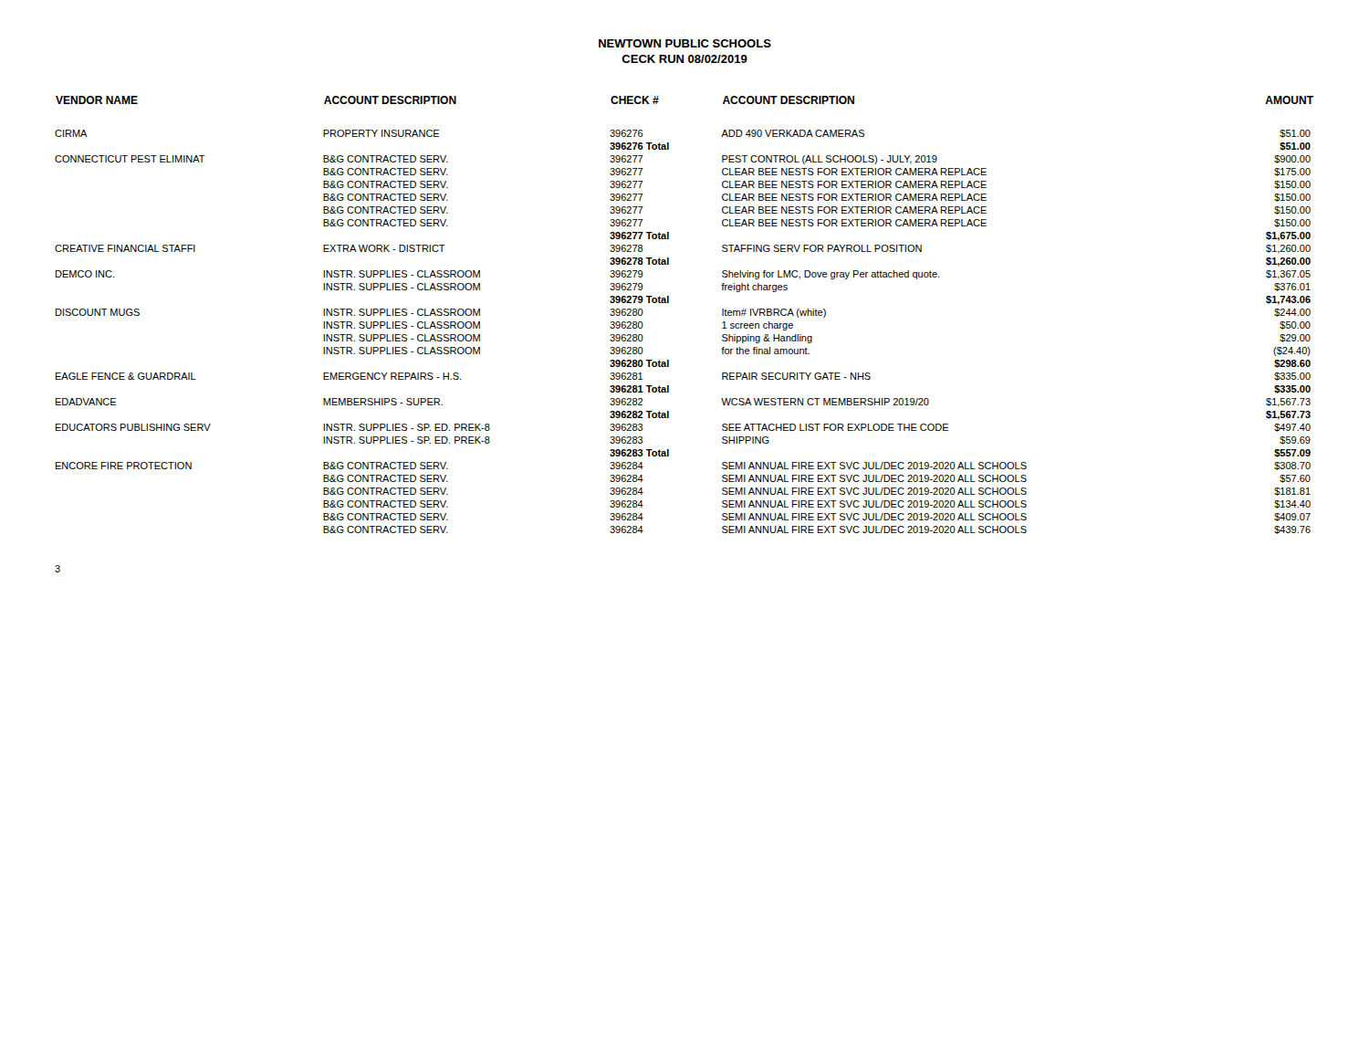NEWTOWN PUBLIC SCHOOLS
CECK RUN 08/02/2019
| VENDOR NAME | ACCOUNT DESCRIPTION | CHECK # | ACCOUNT DESCRIPTION | AMOUNT |
| --- | --- | --- | --- | --- |
| CIRMA | PROPERTY INSURANCE | 396276 | ADD 490 VERKADA CAMERAS | $51.00 |
| | | 396276 Total | | $51.00 |
| CONNECTICUT PEST ELIMINAT | B&G CONTRACTED SERV. | 396277 | PEST CONTROL (ALL SCHOOLS) - JULY, 2019 | $900.00 |
| | B&G CONTRACTED SERV. | 396277 | CLEAR BEE NESTS FOR EXTERIOR CAMERA REPLACE | $175.00 |
| | B&G CONTRACTED SERV. | 396277 | CLEAR BEE NESTS FOR EXTERIOR CAMERA REPLACE | $150.00 |
| | B&G CONTRACTED SERV. | 396277 | CLEAR BEE NESTS FOR EXTERIOR CAMERA REPLACE | $150.00 |
| | B&G CONTRACTED SERV. | 396277 | CLEAR BEE NESTS FOR EXTERIOR CAMERA REPLACE | $150.00 |
| | B&G CONTRACTED SERV. | 396277 | CLEAR BEE NESTS FOR EXTERIOR CAMERA REPLACE | $150.00 |
| | | 396277 Total | | $1,675.00 |
| CREATIVE FINANCIAL STAFFI | EXTRA WORK - DISTRICT | 396278 | STAFFING SERV FOR PAYROLL POSITION | $1,260.00 |
| | | 396278 Total | | $1,260.00 |
| DEMCO INC. | INSTR. SUPPLIES - CLASSROOM | 396279 | Shelving for LMC, Dove gray Per attached quote. | $1,367.05 |
| | INSTR. SUPPLIES - CLASSROOM | 396279 | freight charges | $376.01 |
| | | 396279 Total | | $1,743.06 |
| DISCOUNT MUGS | INSTR. SUPPLIES - CLASSROOM | 396280 | Item# IVRBRCA (white) | $244.00 |
| | INSTR. SUPPLIES - CLASSROOM | 396280 | 1 screen charge | $50.00 |
| | INSTR. SUPPLIES - CLASSROOM | 396280 | Shipping & Handling | $29.00 |
| | INSTR. SUPPLIES - CLASSROOM | 396280 | for the final amount. | ($24.40) |
| | | 396280 Total | | $298.60 |
| EAGLE FENCE & GUARDRAIL | EMERGENCY REPAIRS - H.S. | 396281 | REPAIR SECURITY GATE - NHS | $335.00 |
| | | 396281 Total | | $335.00 |
| EDADVANCE | MEMBERSHIPS - SUPER. | 396282 | WCSA WESTERN CT MEMBERSHIP 2019/20 | $1,567.73 |
| | | 396282 Total | | $1,567.73 |
| EDUCATORS PUBLISHING SERV | INSTR. SUPPLIES - SP. ED. PREK-8 | 396283 | SEE ATTACHED LIST FOR EXPLODE THE CODE | $497.40 |
| | INSTR. SUPPLIES - SP. ED. PREK-8 | 396283 | SHIPPING | $59.69 |
| | | 396283 Total | | $557.09 |
| ENCORE FIRE PROTECTION | B&G CONTRACTED SERV. | 396284 | SEMI ANNUAL FIRE EXT SVC JUL/DEC 2019-2020 ALL SCHOOLS | $308.70 |
| | B&G CONTRACTED SERV. | 396284 | SEMI ANNUAL FIRE EXT SVC JUL/DEC 2019-2020 ALL SCHOOLS | $57.60 |
| | B&G CONTRACTED SERV. | 396284 | SEMI ANNUAL FIRE EXT SVC JUL/DEC 2019-2020 ALL SCHOOLS | $181.81 |
| | B&G CONTRACTED SERV. | 396284 | SEMI ANNUAL FIRE EXT SVC JUL/DEC 2019-2020 ALL SCHOOLS | $134.40 |
| | B&G CONTRACTED SERV. | 396284 | SEMI ANNUAL FIRE EXT SVC JUL/DEC 2019-2020 ALL SCHOOLS | $409.07 |
| | B&G CONTRACTED SERV. | 396284 | SEMI ANNUAL FIRE EXT SVC JUL/DEC 2019-2020 ALL SCHOOLS | $439.76 |
3